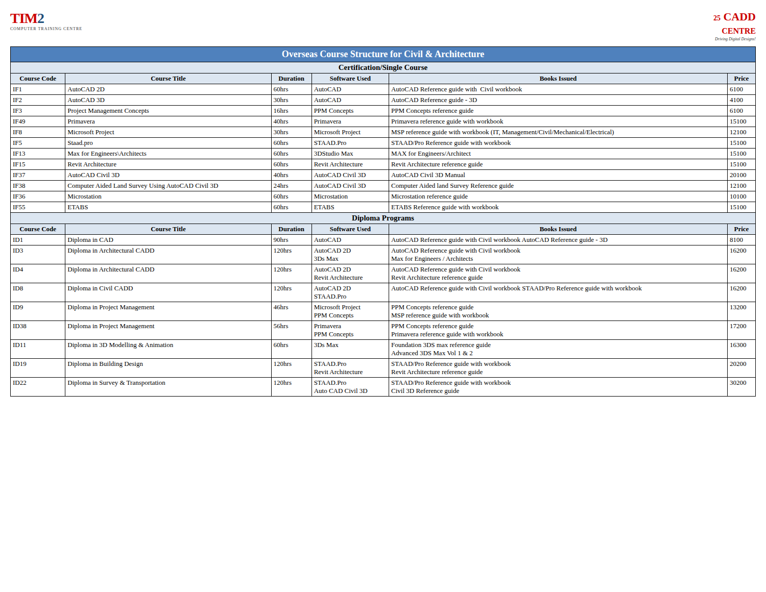TIM2 COMPUTER TRAINING CENTRE
25 CADD
CENTRE Driving Digital Designs!
| Overseas Course Structure for Civil & Architecture |
| --- |
| Certification/Single Course |
| Course Code | Course Title | Duration | Software Used | Books Issued | Price |
| IF1 | AutoCAD 2D | 60hrs | AutoCAD | AutoCAD Reference guide with Civil workbook | 6100 |
| IF2 | AutoCAD 3D | 30hrs | AutoCAD | AutoCAD Reference guide - 3D | 4100 |
| IF3 | Project Management Concepts | 16hrs | PPM Concepts | PPM Concepts reference guide | 6100 |
| IF49 | Primavera | 40hrs | Primavera | Primavera reference guide with workbook | 15100 |
| IF8 | Microsoft Project | 30hrs | Microsoft Project | MSP reference guide with workbook (IT, Management/Civil/Mechanical/Electrical) | 12100 |
| IF5 | Staad.pro | 60hrs | STAAD.Pro | STAAD/Pro Reference guide with workbook | 15100 |
| IF13 | Max for Engineers\Architects | 60hrs | 3DStudio Max | MAX for Engineers/Architect | 15100 |
| IF15 | Revit Architecture | 60hrs | Revit Architecture | Revit Architecture reference guide | 15100 |
| IF37 | AutoCAD Civil 3D | 40hrs | AutoCAD Civil 3D | AutoCAD Civil 3D Manual | 20100 |
| IF38 | Computer Aided Land Survey Using AutoCAD Civil 3D | 24hrs | AutoCAD Civil 3D | Computer Aided land Survey Reference guide | 12100 |
| IF36 | Microstation | 60hrs | Microstation | Microstation reference guide | 10100 |
| IF55 | ETABS | 60hrs | ETABS | ETABS Reference guide with workbook | 15100 |
| Diploma Programs |
| Course Code | Course Title | Duration | Software Used | Books Issued | Price |
| ID1 | Diploma in CAD | 90hrs | AutoCAD | AutoCAD Reference guide with Civil workbook AutoCAD Reference guide - 3D | 8100 |
| ID3 | Diploma in Architectural CADD | 120hrs | AutoCAD 2D 3Ds Max | AutoCAD Reference guide with Civil workbook Max for Engineers / Architects | 16200 |
| ID4 | Diploma in Architectural CADD | 120hrs | AutoCAD 2D Revit Architecture | AutoCAD Reference guide with Civil workbook Revit Architecture reference guide | 16200 |
| ID8 | Diploma in Civil CADD | 120hrs | AutoCAD 2D STAAD.Pro | AutoCAD Reference guide with Civil workbook STAAD/Pro Reference guide with workbook | 16200 |
| ID9 | Diploma in Project Management | 46hrs | Microsoft Project PPM Concepts | PPM Concepts reference guide MSP reference guide with workbook | 13200 |
| ID38 | Diploma in Project Management | 56hrs | Primavera PPM Concepts | PPM Concepts reference guide Primavera reference guide with workbook | 17200 |
| ID11 | Diploma in 3D Modelling & Animation | 60hrs | 3Ds Max | Foundation 3DS max reference guide Advanced 3DS Max Vol 1 & 2 | 16300 |
| ID19 | Diploma in Building Design | 120hrs | STAAD.Pro Revit Architecture | STAAD/Pro Reference guide with workbook Revit Architecture reference guide | 20200 |
| ID22 | Diploma in Survey & Transportation | 120hrs | STAAD.Pro Auto CAD Civil 3D | STAAD/Pro Reference guide with workbook Civil 3D Reference guide | 30200 |